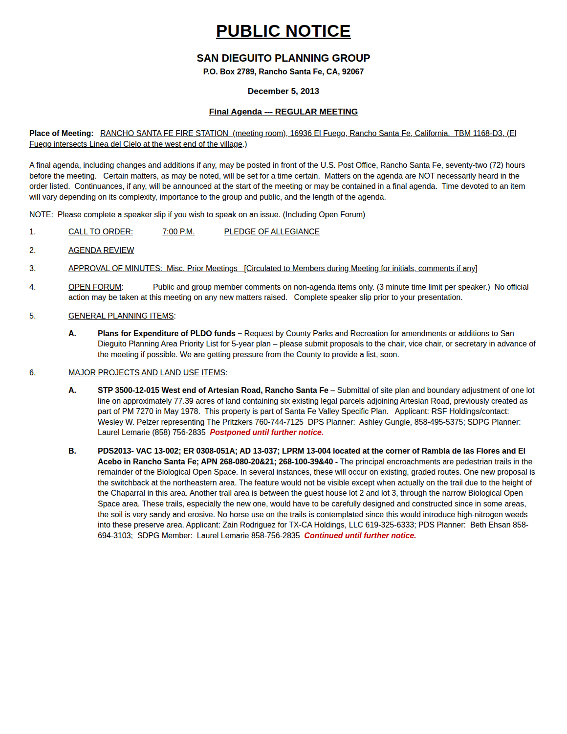PUBLIC NOTICE
SAN DIEGUITO PLANNING GROUP
P.O. Box 2789, Rancho Santa Fe, CA, 92067
December 5, 2013
Final Agenda --- REGULAR MEETING
Place of Meeting: RANCHO SANTA FE FIRE STATION (meeting room), 16936 El Fuego, Rancho Santa Fe, California. TBM 1168-D3, (El Fuego intersects Linea del Cielo at the west end of the village.)
A final agenda, including changes and additions if any, may be posted in front of the U.S. Post Office, Rancho Santa Fe, seventy-two (72) hours before the meeting. Certain matters, as may be noted, will be set for a time certain. Matters on the agenda are NOT necessarily heard in the order listed. Continuances, if any, will be announced at the start of the meeting or may be contained in a final agenda. Time devoted to an item will vary depending on its complexity, importance to the group and public, and the length of the agenda.
NOTE: Please complete a speaker slip if you wish to speak on an issue. (Including Open Forum)
CALL TO ORDER: 7:00 P.M. PLEDGE OF ALLEGIANCE
AGENDA REVIEW
APPROVAL OF MINUTES: Misc. Prior Meetings [Circulated to Members during Meeting for initials, comments if any]
OPEN FORUM: Public and group member comments on non-agenda items only. (3 minute time limit per speaker.) No official action may be taken at this meeting on any new matters raised. Complete speaker slip prior to your presentation.
GENERAL PLANNING ITEMS:
A. Plans for Expenditure of PLDO funds – Request by County Parks and Recreation for amendments or additions to San Dieguito Planning Area Priority List for 5-year plan – please submit proposals to the chair, vice chair, or secretary in advance of the meeting if possible. We are getting pressure from the County to provide a list, soon.
MAJOR PROJECTS AND LAND USE ITEMS:
A. STP 3500-12-015 West end of Artesian Road, Rancho Santa Fe – Submittal of site plan and boundary adjustment of one lot line on approximately 77.39 acres of land containing six existing legal parcels adjoining Artesian Road, previously created as part of PM 7270 in May 1978. This property is part of Santa Fe Valley Specific Plan. Applicant: RSF Holdings/contact: Wesley W. Pelzer representing The Pritzkers 760-744-7125 DPS Planner: Ashley Gungle, 858-495-5375; SDPG Planner: Laurel Lemarie (858) 756-2835 Postponed until further notice.
B. PDS2013- VAC 13-002; ER 0308-051A; AD 13-037; LPRM 13-004 located at the corner of Rambla de las Flores and El Acebo in Rancho Santa Fe; APN 268-080-20&21; 268-100-39&40 - The principal encroachments are pedestrian trails in the remainder of the Biological Open Space. In several instances, these will occur on existing, graded routes. One new proposal is the switchback at the northeastern area. The feature would not be visible except when actually on the trail due to the height of the Chaparral in this area. Another trail area is between the guest house lot 2 and lot 3, through the narrow Biological Open Space area. These trails, especially the new one, would have to be carefully designed and constructed since in some areas, the soil is very sandy and erosive. No horse use on the trails is contemplated since this would introduce high-nitrogen weeds into these preserve area. Applicant: Zain Rodriguez for TX-CA Holdings, LLC 619-325-6333; PDS Planner: Beth Ehsan 858-694-3103; SDPG Member: Laurel Lemarie 858-756-2835 Continued until further notice.